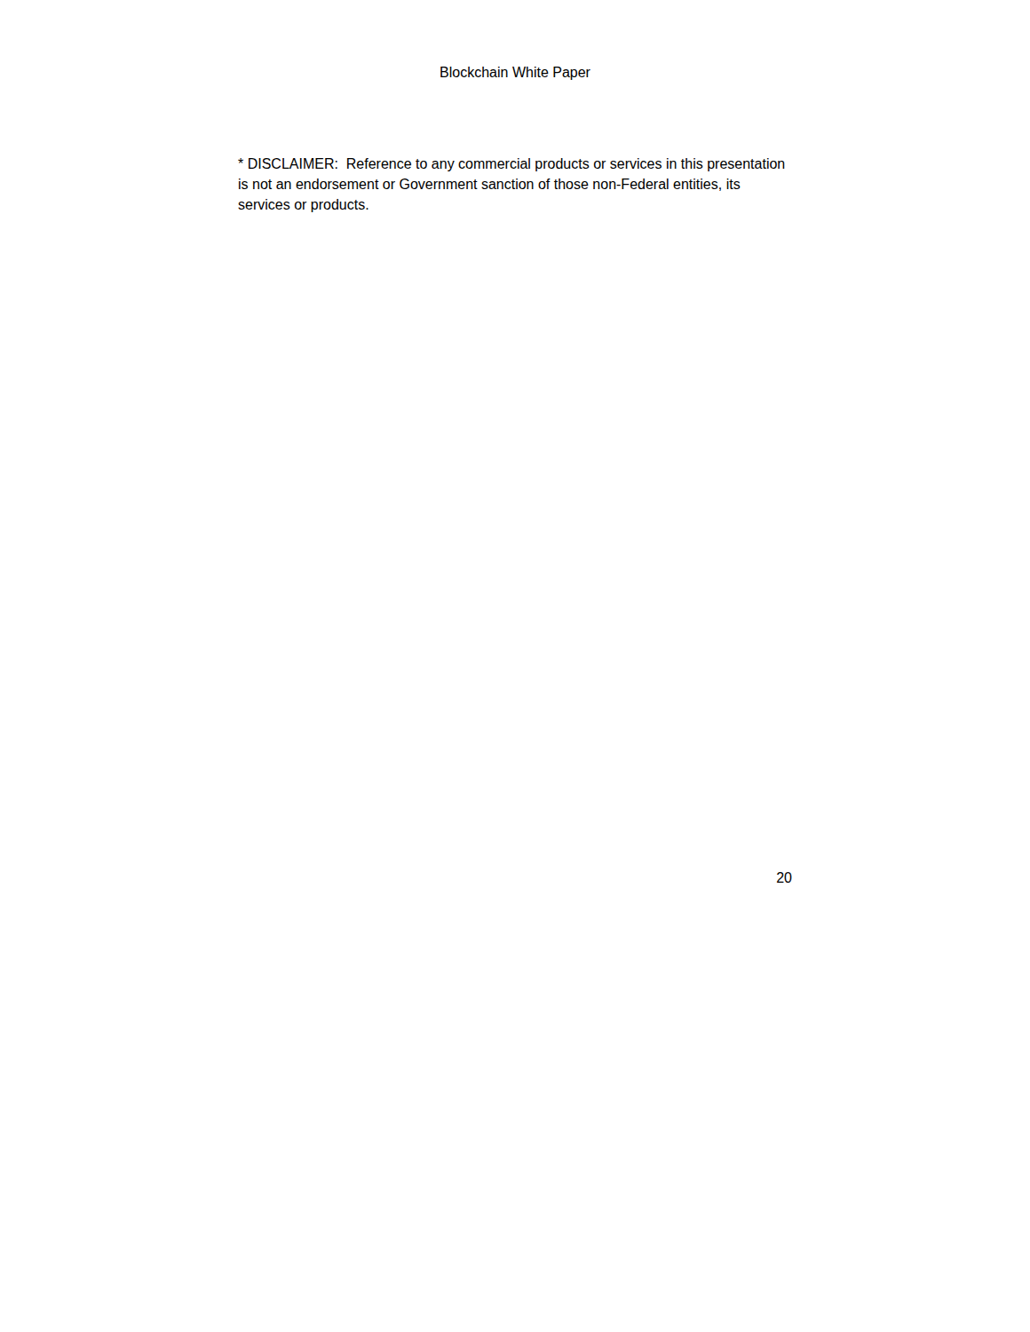Blockchain White Paper
* DISCLAIMER: Reference to any commercial products or services in this presentation is not an endorsement or Government sanction of those non-Federal entities, its services or products.
20